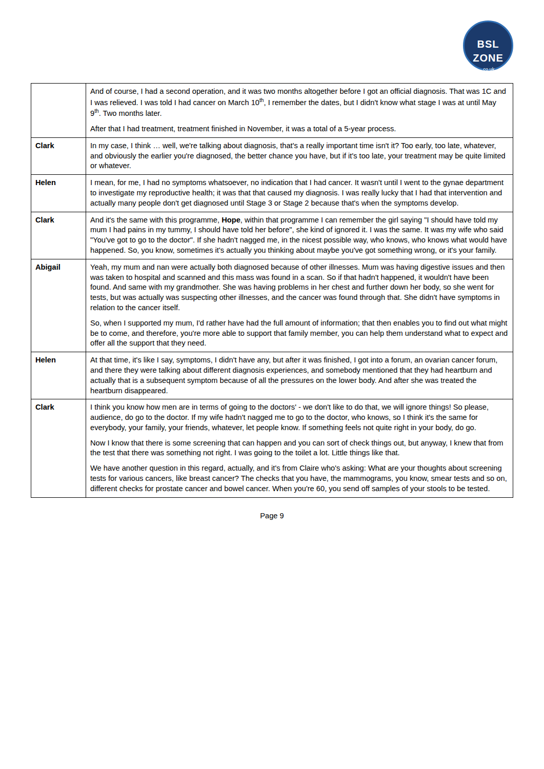BSL ZONE .co.uk
| | And of course, I had a second operation, and it was two months altogether before I got an official diagnosis. That was 1C and I was relieved. I was told I had cancer on March 10 th , I remember the dates, but I didn't know what stage I was at until May 9 th . Two months later. After that I had treatment, treatment finished in November, it was a total of a 5-year process. |
| Clark | In my case, I think … well, we're talking about diagnosis, that's a really important time isn't it? Too early, too late, whatever, and obviously the earlier you're diagnosed, the better chance you have, but if it's too late, your treatment may be quite limited or whatever. |
| Helen | I mean, for me, I had no symptoms whatsoever, no indication that I had cancer. It wasn't until I went to the gynae department to investigate my reproductive health; it was that that caused my diagnosis. I was really lucky that I had that intervention and actually many people don't get diagnosed until Stage 3 or Stage 2 because that's when the symptoms develop. |
| Clark | And it's the same with this programme, Hope , within that programme I can remember the girl saying "I should have told my mum I had pains in my tummy, I should have told her before", she kind of ignored it. I was the same. It was my wife who said "You've got to go to the doctor". If she hadn't nagged me, in the nicest possible way, who knows, who knows what would have happened. So, you know, sometimes it's actually you thinking about maybe you've got something wrong, or it's your family. |
| Abigail | Yeah, my mum and nan were actually both diagnosed because of other illnesses. Mum was having digestive issues and then was taken to hospital and scanned and this mass was found in a scan. So if that hadn't happened, it wouldn't have been found. And same with my grandmother. She was having problems in her chest and further down her body, so she went for tests, but was actually was suspecting other illnesses, and the cancer was found through that. She didn't have symptoms in relation to the cancer itself. So, when I supported my mum, I'd rather have had the full amount of information; that then enables you to find out what might be to come, and therefore, you're more able to support that family member, you can help them understand what to expect and offer all the support that they need. |
| Helen | At that time, it's like I say, symptoms, I didn't have any, but after it was finished, I got into a forum, an ovarian cancer forum, and there they were talking about different diagnosis experiences, and somebody mentioned that they had heartburn and actually that is a subsequent symptom because of all the pressures on the lower body. And after she was treated the heartburn disappeared. |
| Clark | I think you know how men are in terms of going to the doctors' - we don't like to do that, we will ignore things! So please, audience, do go to the doctor. If my wife hadn't nagged me to go to the doctor, who knows, so I think it's the same for everybody, your family, your friends, whatever, let people know. If something feels not quite right in your body, do go. Now I know that there is some screening that can happen and you can sort of check things out, but anyway, I knew that from the test that there was something not right. I was going to the toilet a lot. Little things like that. We have another question in this regard, actually, and it's from Claire who's asking: What are your thoughts about screening tests for various cancers, like breast cancer? The checks that you have, the mammograms, you know, smear tests and so on, different checks for prostate cancer and bowel cancer. When you're 60, you send off samples of your stools to be tested. |
Page 9